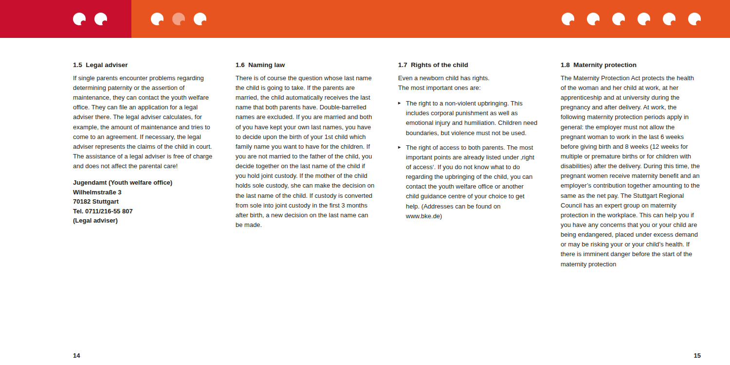1.5 Legal adviser
If single parents encounter problems regarding determining paternity or the assertion of maintenance, they can contact the youth welfare office. They can file an application for a legal adviser there. The legal adviser calculates, for example, the amount of maintenance and tries to come to an agreement. If necessary, the legal adviser represents the claims of the child in court. The assistance of a legal adviser is free of charge and does not affect the parental care!
Jugendamt (Youth welfare office)
Wilhelmstraße 3
70182 Stuttgart
Tel. 0711/216-55 807
(Legal adviser)
1.6 Naming law
There is of course the question whose last name the child is going to take. If the parents are married, the child automatically receives the last name that both parents have. Double-barrelled names are excluded. If you are married and both of you have kept your own last names, you have to decide upon the birth of your 1st child which family name you want to have for the children. If you are not married to the father of the child, you decide together on the last name of the child if you hold joint custody. If the mother of the child holds sole custody, she can make the decision on the last name of the child. If custody is converted from sole into joint custody in the first 3 months after birth, a new decision on the last name can be made.
1.7 Rights of the child
Even a newborn child has rights.
The most important ones are:
The right to a non-violent upbringing. This includes corporal punishment as well as emotional injury and humiliation. Children need boundaries, but violence must not be used.
The right of access to both parents. The most important points are already listed under ‚right of access‘. If you do not know what to do regarding the upbringing of the child, you can contact the youth welfare office or another child guidance centre of your choice to get help. (Addresses can be found on www.bke.de)
1.8 Maternity protection
The Maternity Protection Act protects the health of the woman and her child at work, at her apprenticeship and at university during the pregnancy and after delivery. At work, the following maternity protection periods apply in general: the employer must not allow the pregnant woman to work in the last 6 weeks before giving birth and 8 weeks (12 weeks for multiple or premature births or for children with disabilities) after the delivery. During this time, the pregnant women receive maternity benefit and an employer’s contribution together amounting to the same as the net pay. The Stuttgart Regional Council has an expert group on maternity protection in the workplace. This can help you if you have any concerns that you or your child are being endangered, placed under excess demand or may be risking your or your child’s health. If there is imminent danger before the start of the maternity protection
14
15